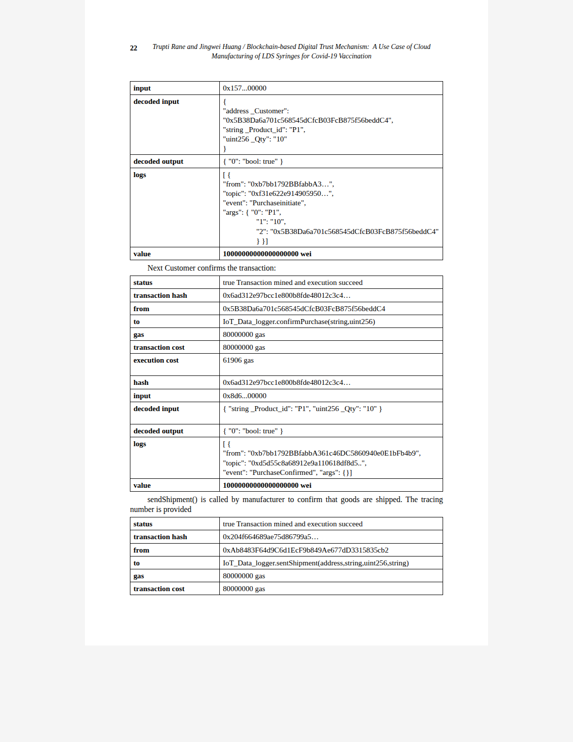22
Trupti Rane and Jingwei Huang / Blockchain-based Digital Trust Mechanism: A Use Case of Cloud
Manufacturing of LDS Syringes for Covid-19 Vaccination
| input | 0x157...00000 |
| decoded input | { "address _Customer": "0x5B38Da6a701c568545dCfcB03FcB875f56beddC4", "string _Product_id": "P1", "uint256 _Qty": "10" } |
| decoded output | { "0": "bool: true" } |
| logs | [ { "from": "0xb7bb1792BBfabbA3…", "topic": "0xf31e622e914905950…", "event": "Purchaseinitiate", "args": { "0": "P1", "1": "10", "2": "0x5B38Da6a701c568545dCfcB03FcB875f56beddC4" } }] |
| value | 10000000000000000000 wei |
Next Customer confirms the transaction:
| status | true Transaction mined and execution succeed |
| transaction hash | 0x6ad312e97bcc1e800b8fde48012c3c4… |
| from | 0x5B38Da6a701c568545dCfcB03FcB875f56beddC4 |
| to | IoT_Data_logger.confirmPurchase(string,uint256) |
| gas | 80000000 gas |
| transaction cost | 80000000 gas |
| execution cost | 61906 gas |
| hash | 0x6ad312e97bcc1e800b8fde48012c3c4… |
| input | 0x8d6...00000 |
| decoded input | { "string _Product_id": "P1", "uint256 _Qty": "10" } |
| decoded output | { "0": "bool: true" } |
| logs | [ { "from": "0xb7bb1792BBfabbA361c46DC5860940e0E1bFb4b9", "topic": "0xd5d55c8a68912e9a110618df8d5..", "event": "PurchaseConfirmed", "args": {}] |
| value | 10000000000000000000 wei |
sendShipment() is called by manufacturer to confirm that goods are shipped. The tracing number is provided
| status | true Transaction mined and execution succeed |
| transaction hash | 0x204f664689ae75d86799a5… |
| from | 0xAb8483F64d9C6d1EcF9b849Ae677dD3315835cb2 |
| to | IoT_Data_logger.sentShipment(address,string,uint256,string) |
| gas | 80000000 gas |
| transaction cost | 80000000 gas |